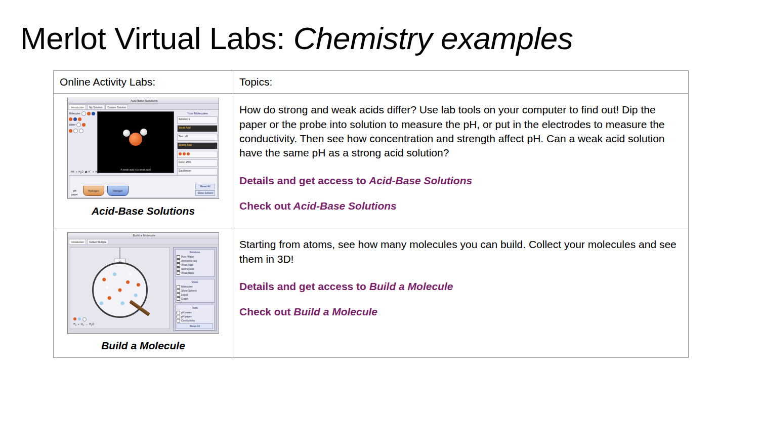Merlot Virtual Labs: Chemistry examples
| Online Activity Labs: | Topics: |
| Acid-Base Solutions Introduction My Solution Custom Solution Molecules Water A weak acid is a weak acid Your Molecules Solution 1 Weak Acid Test: pH Strong Acid Conc. 25% Equilibrium HA + H 2 O ⇄ A − + H 3 O + pH paper Hydrogen Nitrogen Reset All Show Solvent Acid-Base Solutions | How do strong and weak acids differ? Use lab tools on your computer to find out! Dip the paper or the probe into solution to measure the pH, or put in the electrodes to measure the conductivity. Then see how concentration and strength affect pH. Can a weak acid solution have the same pH as a strong acid solution? Details and get access to Acid-Base Solutions Check out Acid-Base Solutions |
| Build a Molecule Introduction Collect Multiple 3D H 2 + O 2 → H 2 O Solutions Pure Water Ammonia (aq) Weak Acid Strong Acid Weak Base Views Molecules Show Solvent Liquid Graph Tools pH meter pH paper Conductivity Reset All Build a Molecule | Starting from atoms, see how many molecules you can build. Collect your molecules and see them in 3D! Details and get access to Build a Molecule Check out Build a Molecule |